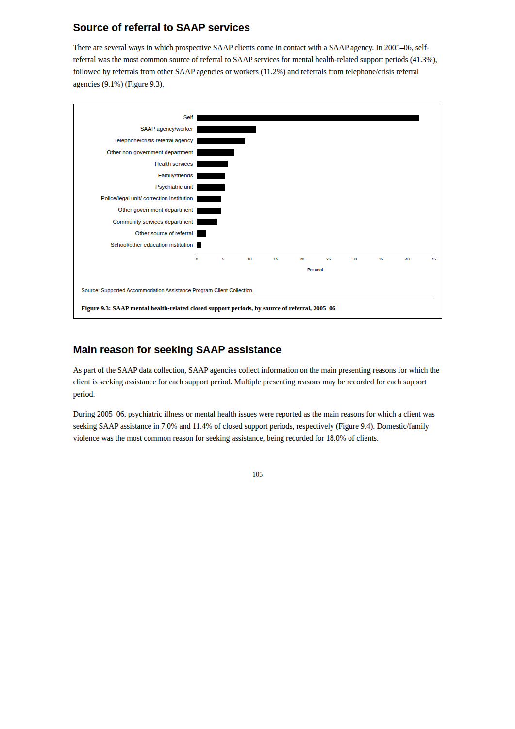Source of referral to SAAP services
There are several ways in which prospective SAAP clients come in contact with a SAAP agency. In 2005–06, self-referral was the most common source of referral to SAAP services for mental health-related support periods (41.3%), followed by referrals from other SAAP agencies or workers (11.2%) and referrals from telephone/crisis referral agencies (9.1%) (Figure 9.3).
Self
SAAP agency/worker
Telephone/crisis referral agency
Other non-government department
Health services
Family/friends
Psychiatric unit
Police/legal unit/ correction institution
Other government department
Community services department
Other source of referral
School/other education institution
0 5 10 15 20 25 30 35 40 45
Per cent
Source: Supported Accommodation Assistance Program Client Collection.
Figure 9.3: SAAP mental health-related closed support periods, by source of referral, 2005–06
Main reason for seeking SAAP assistance
As part of the SAAP data collection, SAAP agencies collect information on the main presenting reasons for which the client is seeking assistance for each support period. Multiple presenting reasons may be recorded for each support period.
During 2005–06, psychiatric illness or mental health issues were reported as the main reasons for which a client was seeking SAAP assistance in 7.0% and 11.4% of closed support periods, respectively (Figure 9.4). Domestic/family violence was the most common reason for seeking assistance, being recorded for 18.0% of clients.
105